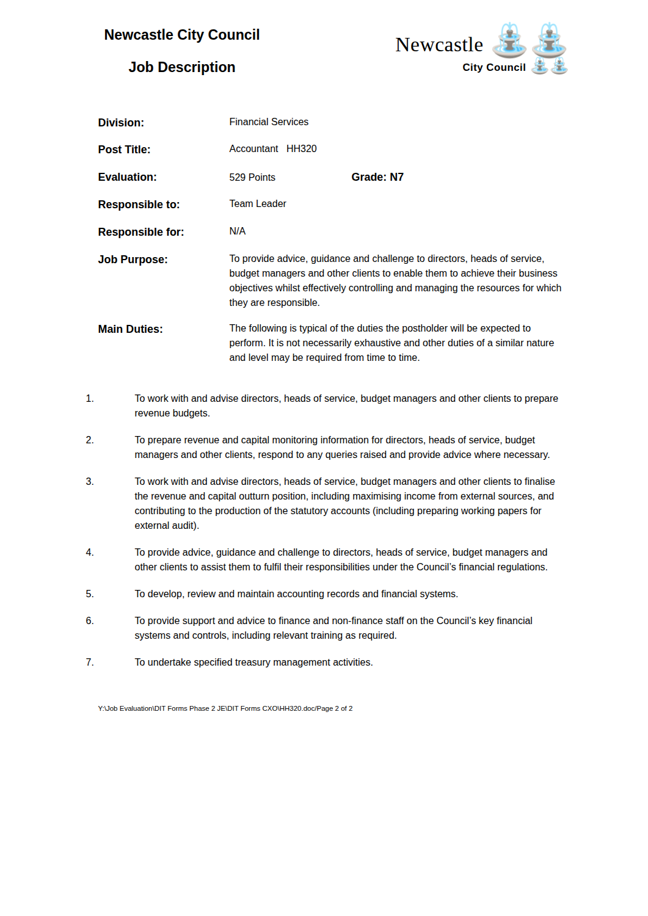Newcastle City Council
Job Description
Newcastle ⛲⛲
City Council ⛲⛲
| Division: | Financial Services |
| Post Title: | Accountant HH320 |
| Evaluation: | 529 Points Grade: N7 |
| Responsible to: | Team Leader |
| Responsible for: | N/A |
| Job Purpose: | To provide advice, guidance and challenge to directors, heads of service, budget managers and other clients to enable them to achieve their business objectives whilst effectively controlling and managing the resources for which they are responsible. |
| Main Duties: | The following is typical of the duties the postholder will be expected to perform. It is not necessarily exhaustive and other duties of a similar nature and level may be required from time to time. |
To work with and advise directors, heads of service, budget managers and other clients to prepare revenue budgets.
To prepare revenue and capital monitoring information for directors, heads of service, budget managers and other clients, respond to any queries raised and provide advice where necessary.
To work with and advise directors, heads of service, budget managers and other clients to finalise the revenue and capital outturn position, including maximising income from external sources, and contributing to the production of the statutory accounts (including preparing working papers for external audit).
To provide advice, guidance and challenge to directors, heads of service, budget managers and other clients to assist them to fulfil their responsibilities under the Council’s financial regulations.
To develop, review and maintain accounting records and financial systems.
To provide support and advice to finance and non-finance staff on the Council’s key financial systems and controls, including relevant training as required.
To undertake specified treasury management activities.
Y:\Job Evaluation\DIT Forms Phase 2 JE\DIT Forms CXO\HH320.doc/Page 2 of 2